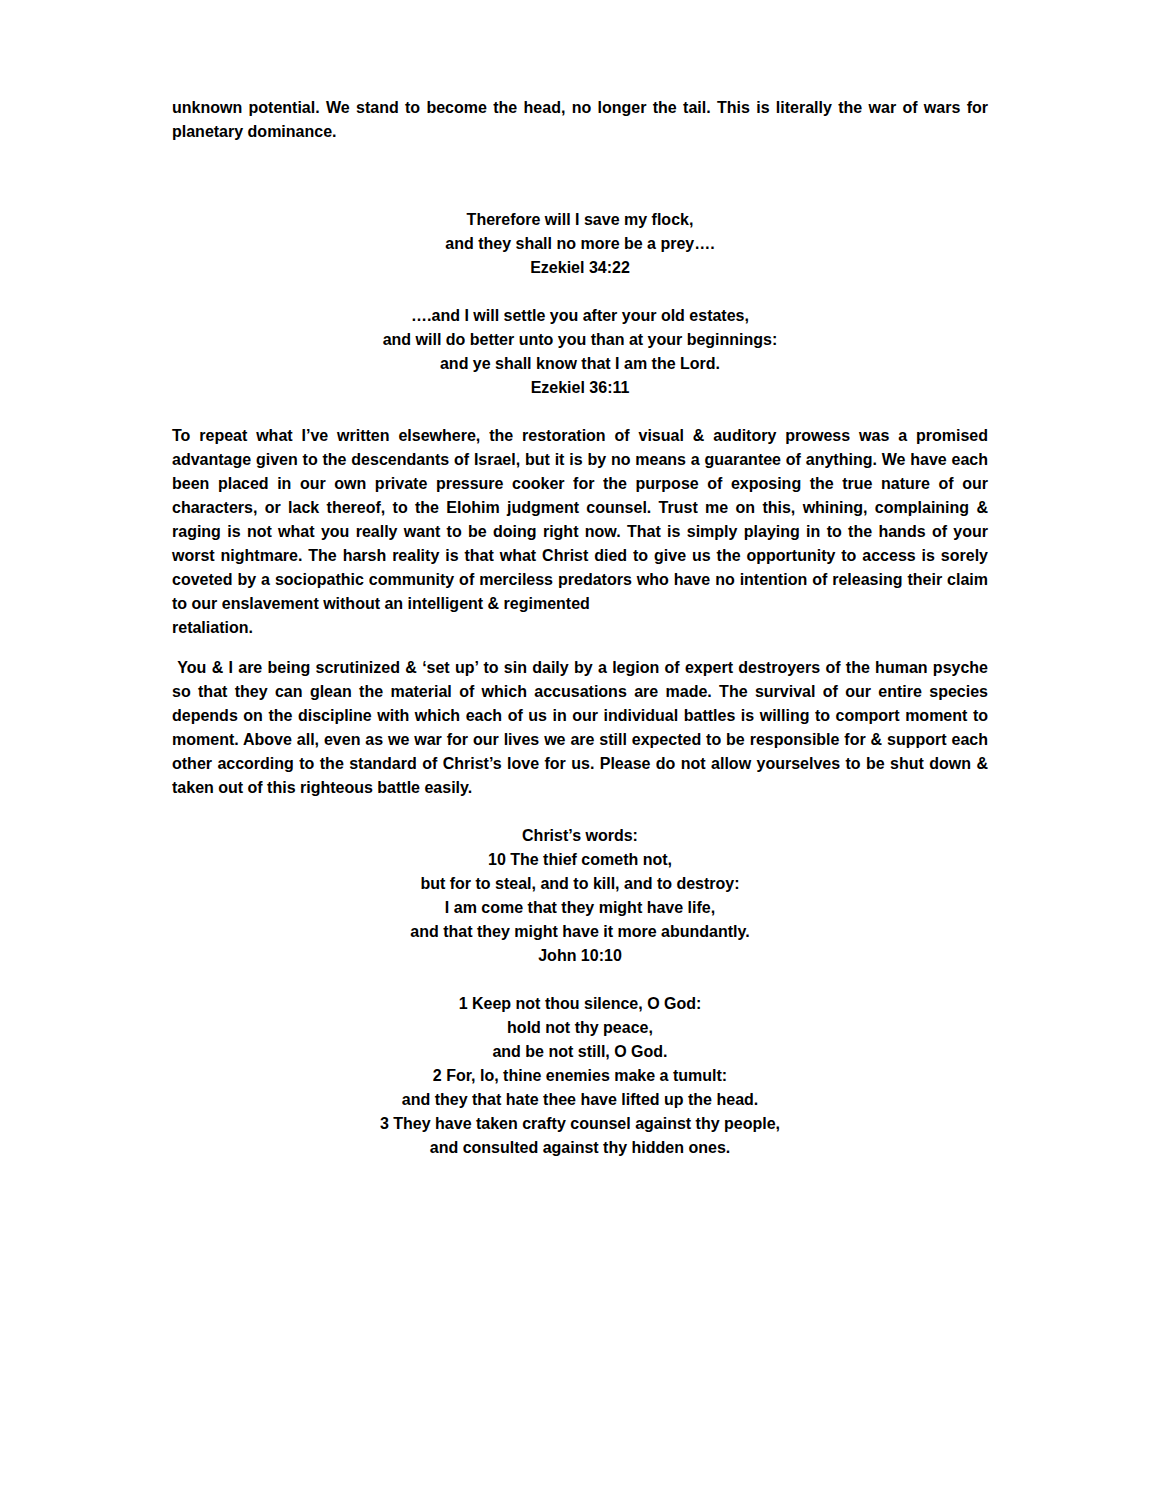unknown potential. We stand to become the head, no longer the tail. This is literally the war of wars for planetary dominance.
Therefore will I save my flock,
and they shall no more be a prey….
Ezekiel 34:22
….and I will settle you after your old estates,
and will do better unto you than at your beginnings:
and ye shall know that I am the Lord.
Ezekiel 36:11
To repeat what I’ve written elsewhere, the restoration of visual & auditory prowess was a promised advantage given to the descendants of Israel, but it is by no means a guarantee of anything. We have each been placed in our own private pressure cooker for the purpose of exposing the true nature of our characters, or lack thereof, to the Elohim judgment counsel. Trust me on this, whining, complaining & raging is not what you really want to be doing right now. That is simply playing in to the hands of your worst nightmare. The harsh reality is that what Christ died to give us the opportunity to access is sorely coveted by a sociopathic community of merciless predators who have no intention of releasing their claim to our enslavement without an intelligent & regimented
retaliation.
You & I are being scrutinized & ‘set up’ to sin daily by a legion of expert destroyers of the human psyche so that they can glean the material of which accusations are made. The survival of our entire species depends on the discipline with which each of us in our individual battles is willing to comport moment to moment. Above all, even as we war for our lives we are still expected to be responsible for & support each other according to the standard of Christ’s love for us. Please do not allow yourselves to be shut down & taken out of this righteous battle easily.
Christ’s words:
10 The thief cometh not,
but for to steal, and to kill, and to destroy:
I am come that they might have life,
and that they might have it more abundantly.
John 10:10
1 Keep not thou silence, O God:
hold not thy peace,
and be not still, O God.
2 For, lo, thine enemies make a tumult:
and they that hate thee have lifted up the head.
3 They have taken crafty counsel against thy people,
and consulted against thy hidden ones.